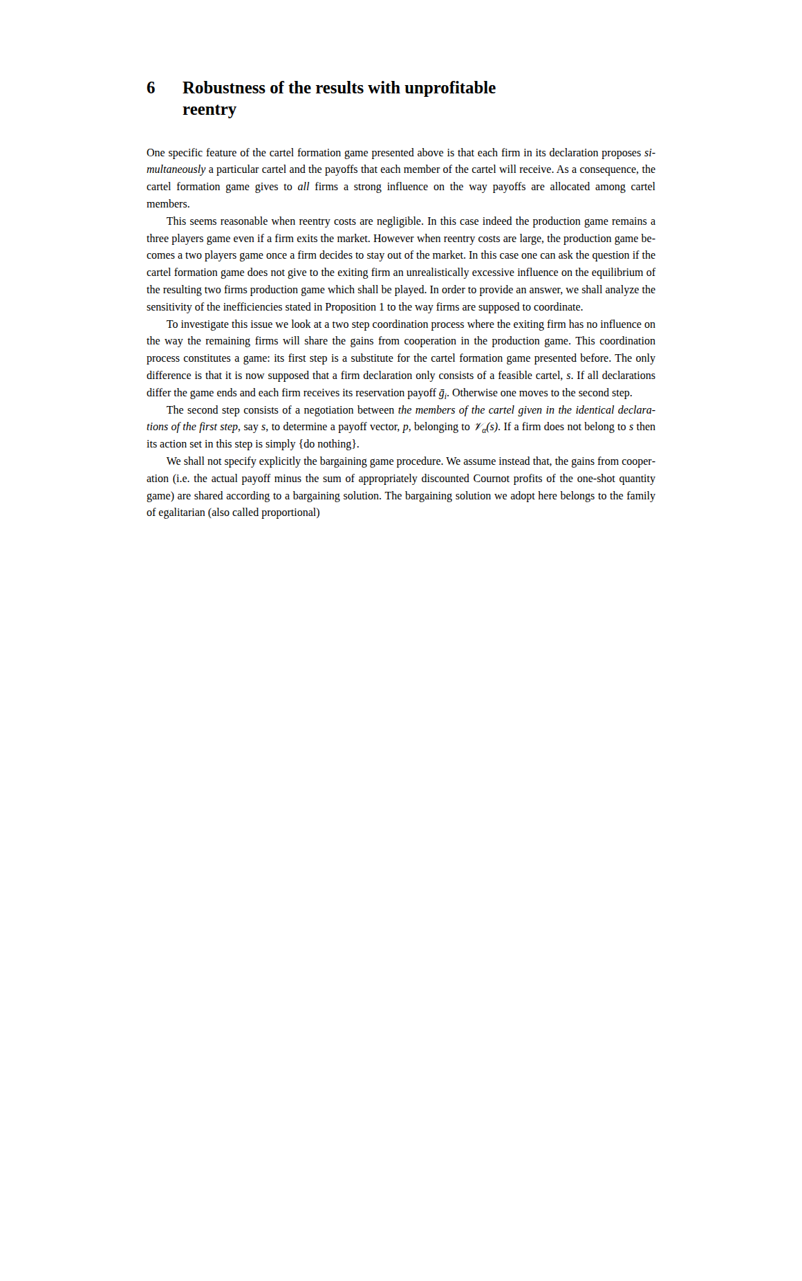6 Robustness of the results with unprofitable
reentry
One specific feature of the cartel formation game presented above is that each firm in its declaration proposes simultaneously a particular cartel and the payoffs that each member of the cartel will receive. As a consequence, the cartel formation game gives to all firms a strong influence on the way payoffs are allocated among cartel members.
This seems reasonable when reentry costs are negligible. In this case indeed the production game remains a three players game even if a firm exits the market. However when reentry costs are large, the production game becomes a two players game once a firm decides to stay out of the market. In this case one can ask the question if the cartel formation game does not give to the exiting firm an unrealistically excessive influence on the equilibrium of the resulting two firms production game which shall be played. In order to provide an answer, we shall analyze the sensitivity of the inefficiencies stated in Proposition 1 to the way firms are supposed to coordinate.
To investigate this issue we look at a two step coordination process where the exiting firm has no influence on the way the remaining firms will share the gains from cooperation in the production game. This coordination process constitutes a game: its first step is a substitute for the cartel formation game presented before. The only difference is that it is now supposed that a firm declaration only consists of a feasible cartel, s. If all declarations differ the game ends and each firm receives its reservation payoff ḡi. Otherwise one moves to the second step.
The second step consists of a negotiation between the members of the cartel given in the identical declarations of the first step, say s, to determine a payoff vector, p, belonging to 𝒱α(s). If a firm does not belong to s then its action set in this step is simply {do nothing}.
We shall not specify explicitly the bargaining game procedure. We assume instead that, the gains from cooperation (i.e. the actual payoff minus the sum of appropriately discounted Cournot profits of the one-shot quantity game) are shared according to a bargaining solution. The bargaining solution we adopt here belongs to the family of egalitarian (also called proportional)
19